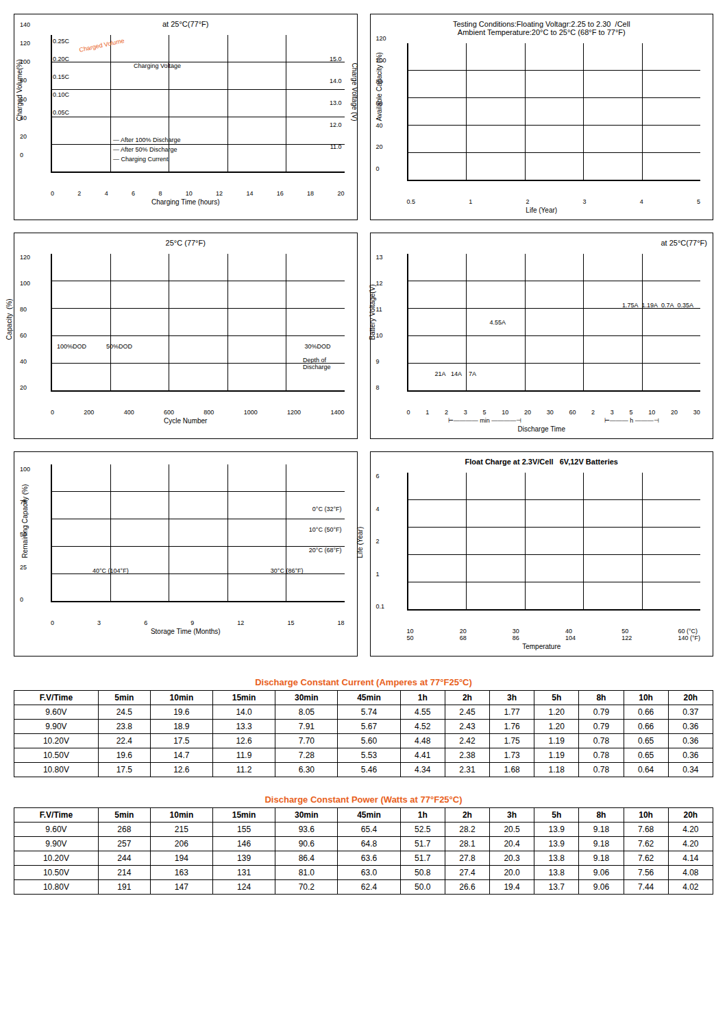at 25°C(77°F)
140120100806040200
Charged Volume(%)
0.25C
0.20C
0.15C
0.10C
0.05C
Charged Volume
Charging Voltage
15.0
14.0
13.0
12.0
11.0
— After 100% Discharge
— After 50% Discharge
— Charging Current
Charge Voltage (V)
02468101214161820
Charging Time (hours)
Testing Conditions:Floating Voltagr:2.25 to 2.30 /Cell
Ambient Temperature:20°C to 25°C (68°F to 77°F)
120100806040200
Available Capacity (%)
0.512345
Life (Year)
25°C (77°F)
12010080604020
Capacity (%)
100%DOD
50%DOD
30%DOD
Depth of
Discharge
0200400600800100012001400
Cycle Number
at 25°C(77°F)
1312111098
Battery Voltage(V)
1.75A 1.19A 0.7A 0.35A
4.55A
21A 14A 7A
0123510203060235102030
⊢———— min ————⊣ ⊢——— h ———⊣
Discharge Time
1007550250
Remaining Capacity (%)
0°C (32°F)
10°C (50°F)
20°C (68°F)
30°C (86°F)
40°C (104°F)
0369121518
Storage Time (Months)
Float Charge at 2.3V/Cell 6V,12V Batteries
64210.1
Life (Year)
10
5020
6830
8640
10450
12260 (°C)
140 (°F)
Temperature
Discharge Constant Current (Amperes at 77°F25°C)
| F.V/Time | 5min | 10min | 15min | 30min | 45min | 1h | 2h | 3h | 5h | 8h | 10h | 20h |
| --- | --- | --- | --- | --- | --- | --- | --- | --- | --- | --- | --- | --- |
| 9.60V | 24.5 | 19.6 | 14.0 | 8.05 | 5.74 | 4.55 | 2.45 | 1.77 | 1.20 | 0.79 | 0.66 | 0.37 |
| 9.90V | 23.8 | 18.9 | 13.3 | 7.91 | 5.67 | 4.52 | 2.43 | 1.76 | 1.20 | 0.79 | 0.66 | 0.36 |
| 10.20V | 22.4 | 17.5 | 12.6 | 7.70 | 5.60 | 4.48 | 2.42 | 1.75 | 1.19 | 0.78 | 0.65 | 0.36 |
| 10.50V | 19.6 | 14.7 | 11.9 | 7.28 | 5.53 | 4.41 | 2.38 | 1.73 | 1.19 | 0.78 | 0.65 | 0.36 |
| 10.80V | 17.5 | 12.6 | 11.2 | 6.30 | 5.46 | 4.34 | 2.31 | 1.68 | 1.18 | 0.78 | 0.64 | 0.34 |
Discharge Constant Power (Watts at 77°F25°C)
| F.V/Time | 5min | 10min | 15min | 30min | 45min | 1h | 2h | 3h | 5h | 8h | 10h | 20h |
| --- | --- | --- | --- | --- | --- | --- | --- | --- | --- | --- | --- | --- |
| 9.60V | 268 | 215 | 155 | 93.6 | 65.4 | 52.5 | 28.2 | 20.5 | 13.9 | 9.18 | 7.68 | 4.20 |
| 9.90V | 257 | 206 | 146 | 90.6 | 64.8 | 51.7 | 28.1 | 20.4 | 13.9 | 9.18 | 7.62 | 4.20 |
| 10.20V | 244 | 194 | 139 | 86.4 | 63.6 | 51.7 | 27.8 | 20.3 | 13.8 | 9.18 | 7.62 | 4.14 |
| 10.50V | 214 | 163 | 131 | 81.0 | 63.0 | 50.8 | 27.4 | 20.0 | 13.8 | 9.06 | 7.56 | 4.08 |
| 10.80V | 191 | 147 | 124 | 70.2 | 62.4 | 50.0 | 26.6 | 19.4 | 13.7 | 9.06 | 7.44 | 4.02 |